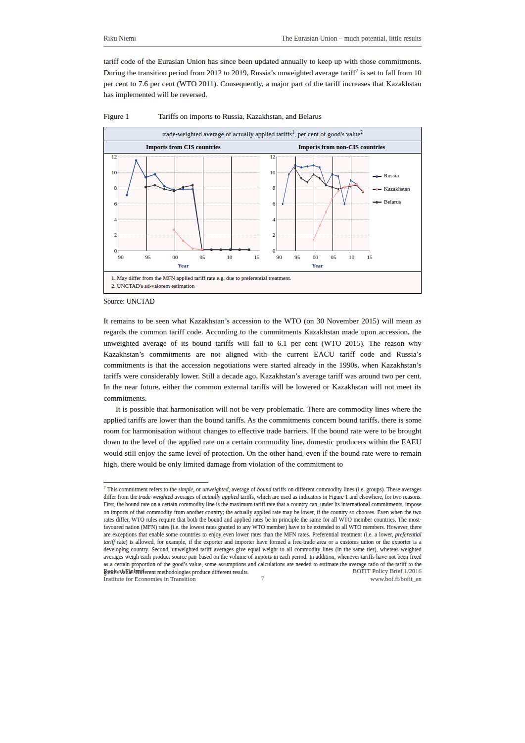Riku Niemi
The Eurasian Union – much potential, little results
tariff code of the Eurasian Union has since been updated annually to keep up with those commitments. During the transition period from 2012 to 2019, Russia’s unweighted average tariff7 is set to fall from 10 per cent to 7.6 per cent (WTO 2011). Consequently, a major part of the tariff increases that Kazakhstan has implemented will be reversed.
Figure 1 Tariffs on imports to Russia, Kazakhstan, and Belarus
trade-weighted average of actually applied tariffs1, per cent of good's value2
Imports from CIS countries
12 10 8 6 4 2 0
909500051015
Year
Imports from non-CIS countries
12 10 8 6 4 2 0
Russia
Kazakhstan
Belarus
909500051015
Year
May differ from the MFN applied tariff rate e.g. due to preferential treatment.
UNCTAD's ad-valorem estimation
Source: UNCTAD
It remains to be seen what Kazakhstan’s accession to the WTO (on 30 November 2015) will mean as regards the common tariff code. According to the commitments Kazakhstan made upon accession, the unweighted average of its bound tariffs will fall to 6.1 per cent (WTO 2015). The reason why Kazakhstan’s commitments are not aligned with the current EACU tariff code and Russia’s commitments is that the accession negotiations were started already in the 1990s, when Kazakhstan’s tariffs were considerably lower. Still a decade ago, Kazakhstan’s average tariff was around two per cent. In the near future, either the common external tariffs will be lowered or Kazakhstan will not meet its commitments.
It is possible that harmonisation will not be very problematic. There are commodity lines where the applied tariffs are lower than the bound tariffs. As the commitments concern bound tariffs, there is some room for harmonisation without changes to effective trade barriers. If the bound rate were to be brought down to the level of the applied rate on a certain commodity line, domestic producers within the EAEU would still enjoy the same level of protection. On the other hand, even if the bound rate were to remain high, there would be only limited damage from violation of the commitment to
7 This commitment refers to the simple, or unweighted, average of bound tariffs on different commodity lines (i.e. groups). These averages differ from the trade-weighted averages of actually applied tariffs, which are used as indicators in Figure 1 and elsewhere, for two reasons. First, the bound rate on a certain commodity line is the maximum tariff rate that a country can, under its international commitments, impose on imports of that commodity from another country; the actually applied rate may be lower, if the country so chooses. Even when the two rates differ, WTO rules require that both the bound and applied rates be in principle the same for all WTO member countries. The most-favoured nation (MFN) rates (i.e. the lowest rates granted to any WTO member) have to be extended to all WTO members. However, there are exceptions that enable some countries to enjoy even lower rates than the MFN rates. Preferential treatment (i.e. a lower, preferential tariff rate) is allowed, for example, if the exporter and importer have formed a free-trade area or a customs union or the exporter is a developing country. Second, unweighted tariff averages give equal weight to all commodity lines (in the same tier), whereas weighted averages weigh each product-source pair based on the volume of imports in each period. In addition, whenever tariffs have not been fixed as a certain proportion of the good’s value, some assumptions and calculations are needed to estimate the average ratio of the tariff to the good’s value. Different methodologies produce different results.
Bank of Finland
Institute for Economies in Transition
7
BOFIT Policy Brief 1/2016
www.bof.fi/bofit_en